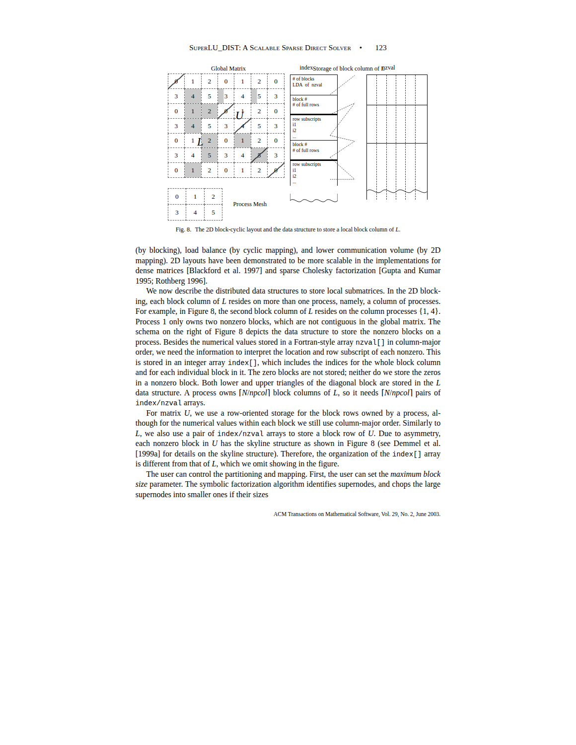SuperLU_DIST: A Scalable Sparse Direct Solver•123
Global Matrix
Storage of block column of L
| 0 | 1 | 2 | 0 | 1 | 2 | 0 |
| 3 | 4 | 5 | 3 | 4 | 5 | 3 |
| 0 | 1 | 2 | 0 | 1 | 2 | 0 |
| 3 | 4 | 5 | 3 | 4 | 5 | 3 |
| 0 | 1 | 2 | 0 | 1 | 2 | 0 |
| 3 | 4 | 5 | 3 | 4 | 5 | 3 |
| 0 | 1 | 2 | 0 | 1 | 2 | 0 |
U L
| 0 | 1 | 2 |
| 3 | 4 | 5 |
Process Mesh
index
nzval
# of blocks
LDA of nzval
block #
# of full rows
row subscripts
i1
i2
...
block #
# of full rows
row subscripts
i1
i2
...
Fig. 8. The 2D block-cyclic layout and the data structure to store a local block column of L.
(by blocking), load balance (by cyclic mapping), and lower communication volume (by 2D mapping). 2D layouts have been demonstrated to be more scalable in the implementations for dense matrices [Blackford et al. 1997] and sparse Cholesky factorization [Gupta and Kumar 1995; Rothberg 1996].
We now describe the distributed data structures to store local submatrices. In the 2D blocking, each block column of L resides on more than one process, namely, a column of processes. For example, in Figure 8, the second block column of L resides on the column processes {1, 4}. Process 1 only owns two nonzero blocks, which are not contiguous in the global matrix. The schema on the right of Figure 8 depicts the data structure to store the nonzero blocks on a process. Besides the numerical values stored in a Fortran-style array nzval[] in column-major order, we need the information to interpret the location and row subscript of each nonzero. This is stored in an integer array index[], which includes the indices for the whole block column and for each individual block in it. The zero blocks are not stored; neither do we store the zeros in a nonzero block. Both lower and upper triangles of the diagonal block are stored in the L data structure. A process owns ⌈N/npcol⌉ block columns of L, so it needs ⌈N/npcol⌉ pairs of index/nzval arrays.
For matrix U, we use a row-oriented storage for the block rows owned by a process, although for the numerical values within each block we still use column-major order. Similarly to L, we also use a pair of index/nzval arrays to store a block row of U. Due to asymmetry, each nonzero block in U has the skyline structure as shown in Figure 8 (see Demmel et al. [1999a] for details on the skyline structure). Therefore, the organization of the index[] array is different from that of L, which we omit showing in the figure.
The user can control the partitioning and mapping. First, the user can set the maximum block size parameter. The symbolic factorization algorithm identifies supernodes, and chops the large supernodes into smaller ones if their sizes
ACM Transactions on Mathematical Software, Vol. 29, No. 2, June 2003.